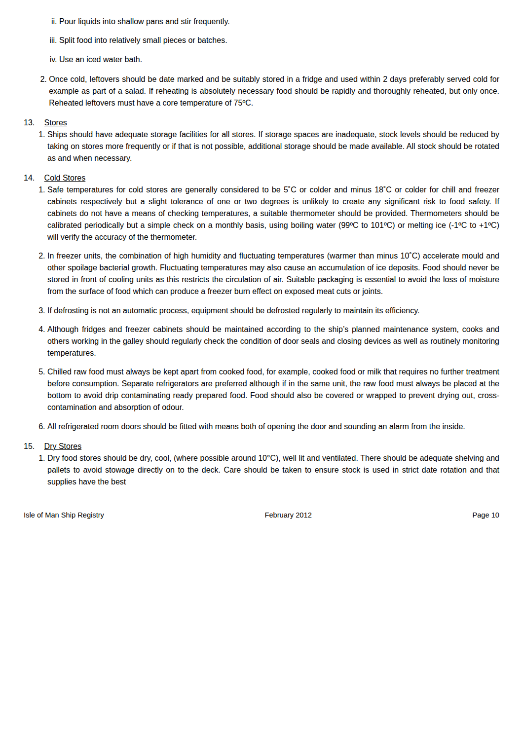Pour liquids into shallow pans and stir frequently.
Split food into relatively small pieces or batches.
Use an iced water bath.
Once cold, leftovers should be date marked and be suitably stored in a fridge and used within 2 days preferably served cold for example as part of a salad. If reheating is absolutely necessary food should be rapidly and thoroughly reheated, but only once. Reheated leftovers must have a core temperature of 75ºC.
13. Stores
Ships should have adequate storage facilities for all stores. If storage spaces are inadequate, stock levels should be reduced by taking on stores more frequently or if that is not possible, additional storage should be made available. All stock should be rotated as and when necessary.
14. Cold Stores
Safe temperatures for cold stores are generally considered to be 5˚C or colder and minus 18˚C or colder for chill and freezer cabinets respectively but a slight tolerance of one or two degrees is unlikely to create any significant risk to food safety. If cabinets do not have a means of checking temperatures, a suitable thermometer should be provided. Thermometers should be calibrated periodically but a simple check on a monthly basis, using boiling water (99ºC to 101ºC) or melting ice (-1ºC to +1ºC) will verify the accuracy of the thermometer.
In freezer units, the combination of high humidity and fluctuating temperatures (warmer than minus 10˚C) accelerate mould and other spoilage bacterial growth. Fluctuating temperatures may also cause an accumulation of ice deposits. Food should never be stored in front of cooling units as this restricts the circulation of air. Suitable packaging is essential to avoid the loss of moisture from the surface of food which can produce a freezer burn effect on exposed meat cuts or joints.
If defrosting is not an automatic process, equipment should be defrosted regularly to maintain its efficiency.
Although fridges and freezer cabinets should be maintained according to the ship’s planned maintenance system, cooks and others working in the galley should regularly check the condition of door seals and closing devices as well as routinely monitoring temperatures.
Chilled raw food must always be kept apart from cooked food, for example, cooked food or milk that requires no further treatment before consumption. Separate refrigerators are preferred although if in the same unit, the raw food must always be placed at the bottom to avoid drip contaminating ready prepared food. Food should also be covered or wrapped to prevent drying out, cross-contamination and absorption of odour.
All refrigerated room doors should be fitted with means both of opening the door and sounding an alarm from the inside.
15. Dry Stores
Dry food stores should be dry, cool, (where possible around 10°C), well lit and ventilated. There should be adequate shelving and pallets to avoid stowage directly on to the deck. Care should be taken to ensure stock is used in strict date rotation and that supplies have the best
Isle of Man Ship Registry February 2012 Page 10